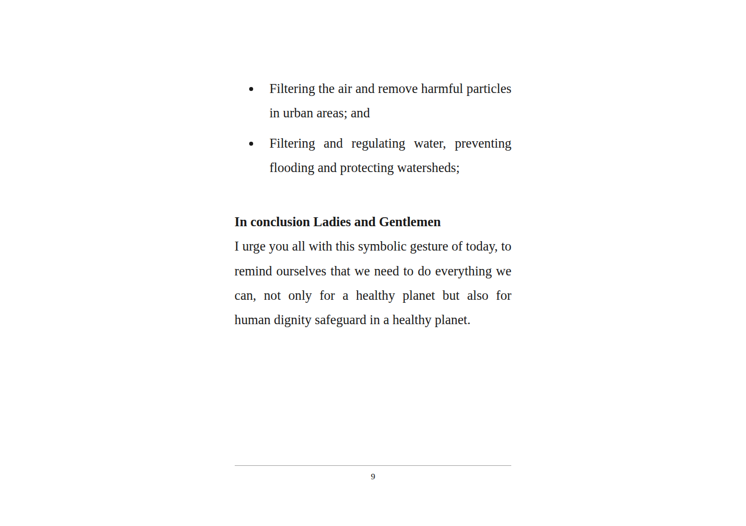Filtering the air and remove harmful particles in urban areas; and
Filtering and regulating water, preventing flooding and protecting watersheds;
In conclusion Ladies and Gentlemen
I urge you all with this symbolic gesture of today, to remind ourselves that we need to do everything we can, not only for a healthy planet but also for human dignity safeguard in a healthy planet.
9